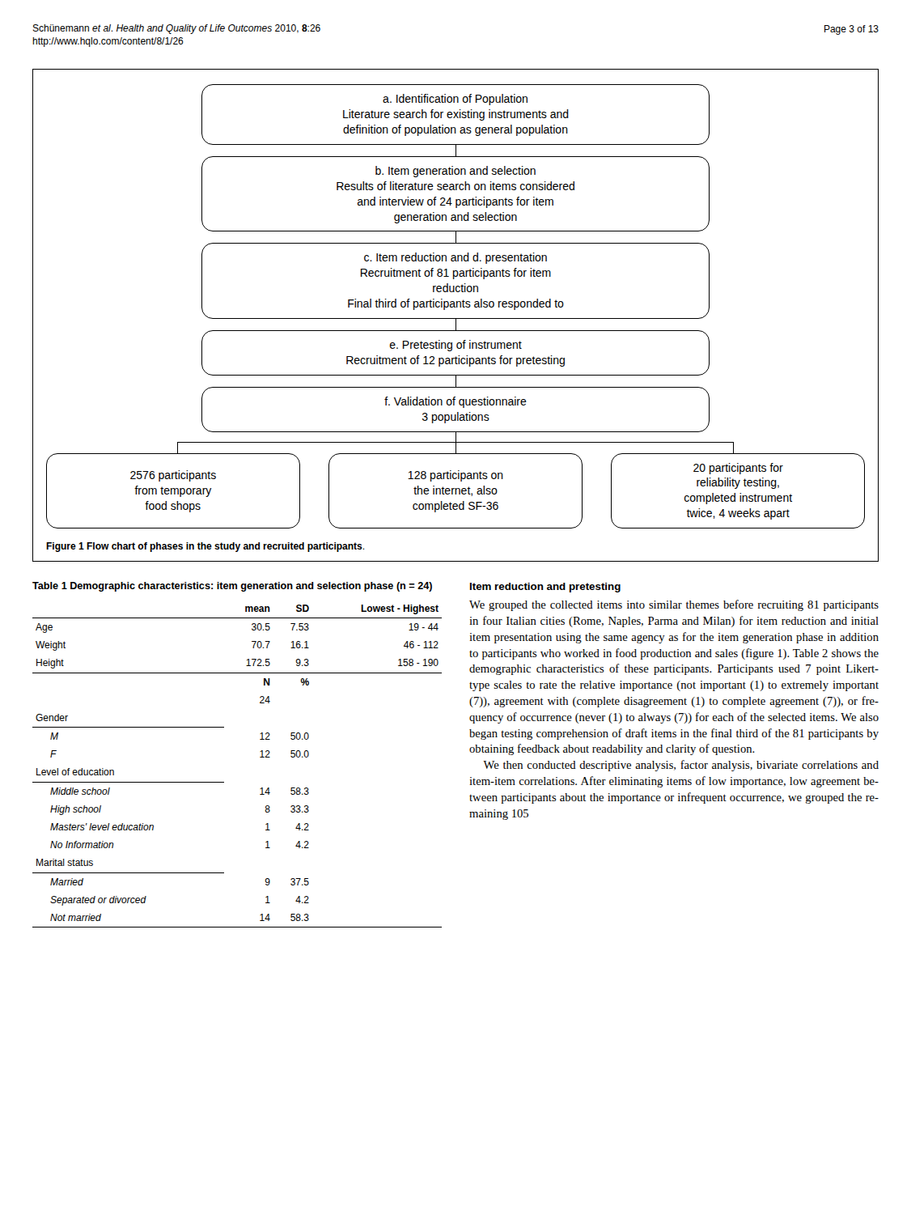Schünemann et al. Health and Quality of Life Outcomes 2010, 8:26
http://www.hqlo.com/content/8/1/26
Page 3 of 13
a. Identification of Population
Literature search for existing instruments and
definition of population as general population
b. Item generation and selection
Results of literature search on items considered
and interview of 24 participants for item
generation and selection
c. Item reduction and d. presentation
Recruitment of 81 participants for item
reduction
Final third of participants also responded to
e. Pretesting of instrument
Recruitment of 12 participants for pretesting
f. Validation of questionnaire
3 populations
2576 participants
from temporary
food shops
128 participants on
the internet, also
completed SF-36
20 participants for
reliability testing,
completed instrument
twice, 4 weeks apart
Figure 1 Flow chart of phases in the study and recruited participants.
Table 1 Demographic characteristics: item generation and selection phase (n = 24)
| | mean | SD | Lowest - Highest |
| --- | --- | --- | --- |
| Age | 30.5 | 7.53 | 19 - 44 |
| Weight | 70.7 | 16.1 | 46 - 112 |
| Height | 172.5 | 9.3 | 158 - 190 |
| | N | % | |
| | 24 | | |
| Gender | | | |
| M | 12 | 50.0 | |
| F | 12 | 50.0 | |
| Level of education | | | |
| Middle school | 14 | 58.3 | |
| High school | 8 | 33.3 | |
| Masters' level education | 1 | 4.2 | |
| No Information | 1 | 4.2 | |
| Marital status | | | |
| Married | 9 | 37.5 | |
| Separated or divorced | 1 | 4.2 | |
| Not married | 14 | 58.3 | |
Item reduction and pretesting
We grouped the collected items into similar themes before recruiting 81 participants in four Italian cities (Rome, Naples, Parma and Milan) for item reduction and initial item presentation using the same agency as for the item generation phase in addition to participants who worked in food production and sales (figure 1). Table 2 shows the demographic characteristics of these participants. Participants used 7 point Likert-type scales to rate the relative importance (not important (1) to extremely important (7)), agreement with (complete disagreement (1) to complete agreement (7)), or frequency of occurrence (never (1) to always (7)) for each of the selected items. We also began testing comprehension of draft items in the final third of the 81 participants by obtaining feedback about readability and clarity of question.
We then conducted descriptive analysis, factor analysis, bivariate correlations and item-item correlations. After eliminating items of low importance, low agreement between participants about the importance or infrequent occurrence, we grouped the remaining 105